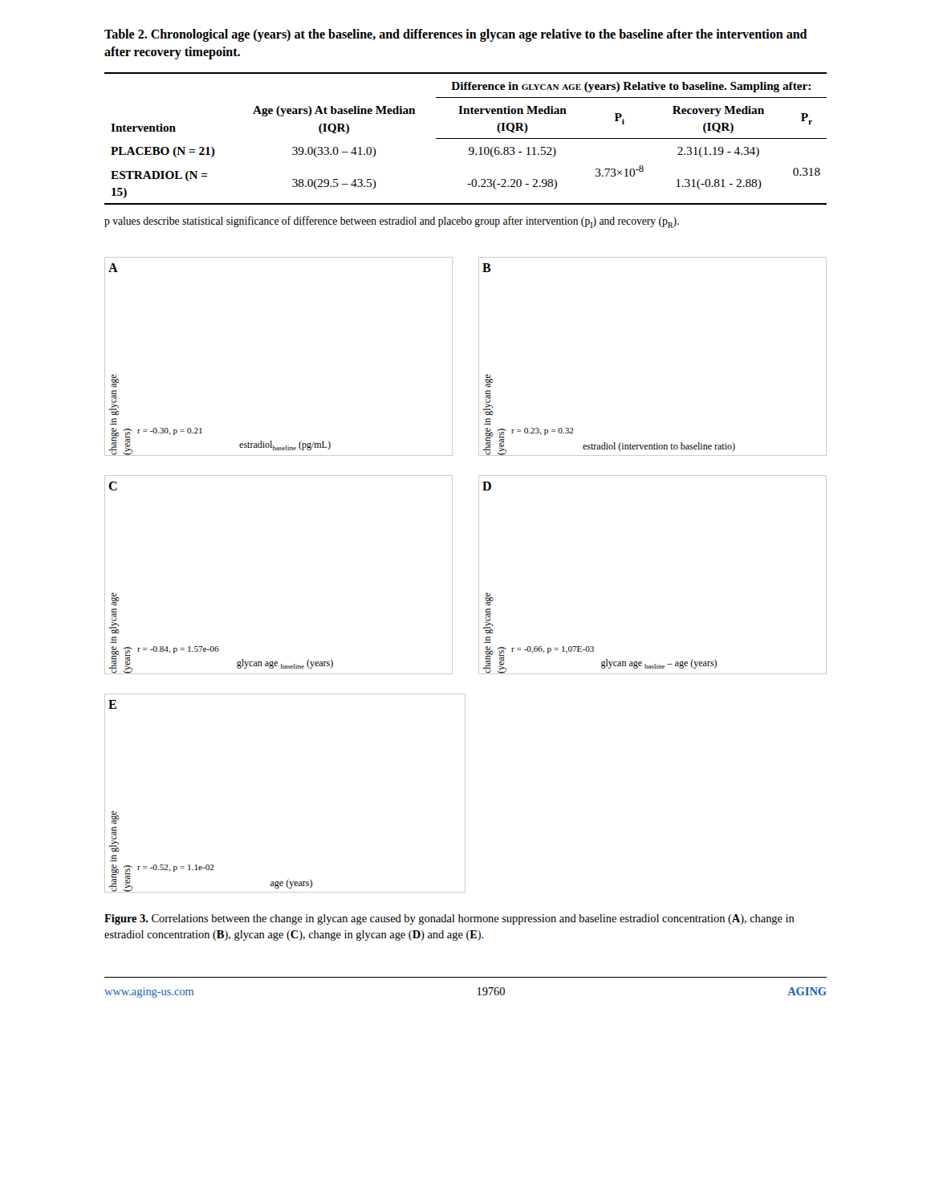Table 2. Chronological age (years) at the baseline, and differences in glycan age relative to the baseline after the intervention and after recovery timepoint.
| Intervention | Age (years) At baseline Median (IQR) | Difference in glycan age (years) Relative to baseline. Sampling after: |
| --- | --- | --- |
| Intervention Median (IQR) | P i | Recovery Median (IQR) | P r |
| PLACEBO (N = 21) | 39.0(33.0 – 41.0) | 9.10(6.83 - 11.52) | 3.73×10 -8 | 2.31(1.19 - 4.34) | 0.318 |
| ESTRADIOL (N = 15) | 38.0(29.5 – 43.5) | -0.23(-2.20 - 2.98) | 1.31(-0.81 - 2.88) |
p values describe statistical significance of difference between estradiol and placebo group after intervention (pI) and recovery (pR).
A change in glycan age (years) r = -0.30, p = 0.21 estradiolbaseline (pg/mL)
B change in glycan age (years) r = 0.23, p = 0.32 estradiol (intervention to baseline ratio)
C change in glycan age (years) r = -0.84, p = 1.57e-06 glycan age baseline (years)
D change in glycan age (years) r = -0,66, p = 1,07E-03 glycan age basline – age (years)
E change in glycan age (years) r = -0.52, p = 1.1e-02 age (years)
Figure 3. Correlations between the change in glycan age caused by gonadal hormone suppression and baseline estradiol concentration (A), change in estradiol concentration (B), glycan age (C), change in glycan age (D) and age (E).
www.aging-us.com 19760 AGING